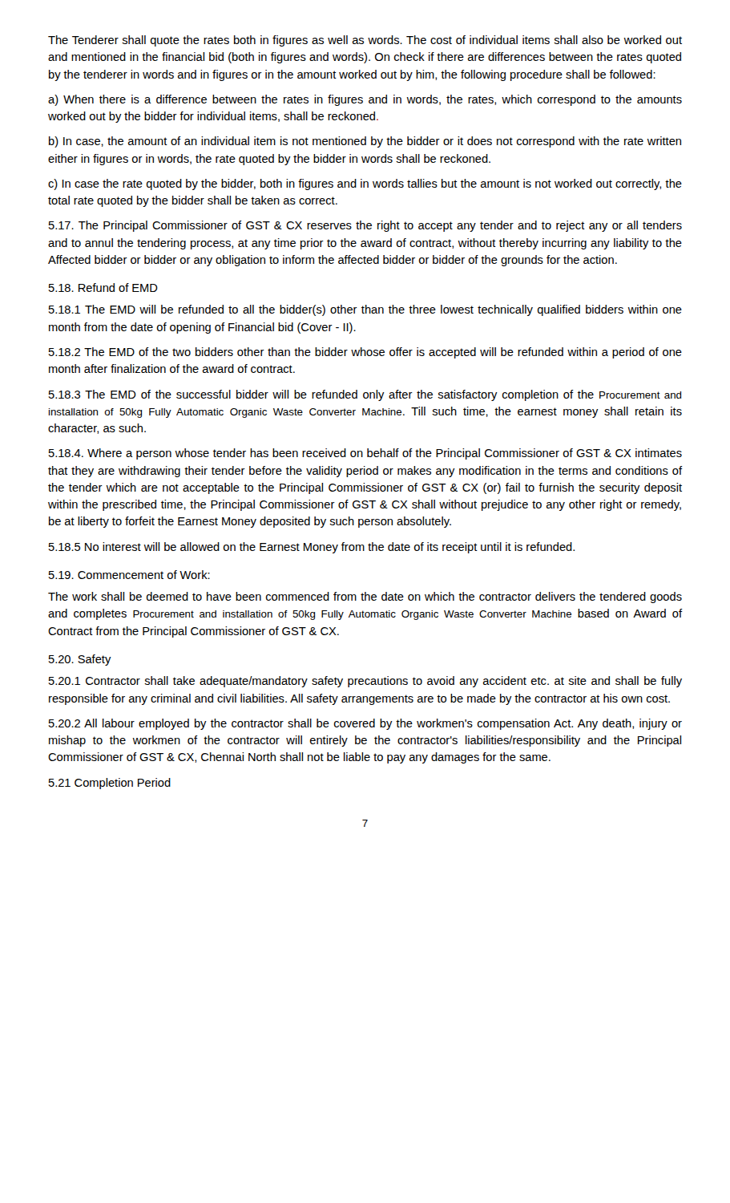The Tenderer shall quote the rates both in figures as well as words. The cost of individual items shall also be worked out and mentioned in the financial bid (both in figures and words). On check if there are differences between the rates quoted by the tenderer in words and in figures or in the amount worked out by him, the following procedure shall be followed:
a) When there is a difference between the rates in figures and in words, the rates, which correspond to the amounts worked out by the bidder for individual items, shall be reckoned.
b) In case, the amount of an individual item is not mentioned by the bidder or it does not correspond with the rate written either in figures or in words, the rate quoted by the bidder in words shall be reckoned.
c) In case the rate quoted by the bidder, both in figures and in words tallies but the amount is not worked out correctly, the total rate quoted by the bidder shall be taken as correct.
5.17. The Principal Commissioner of GST & CX reserves the right to accept any tender and to reject any or all tenders and to annul the tendering process, at any time prior to the award of contract, without thereby incurring any liability to the Affected bidder or bidder or any obligation to inform the affected bidder or bidder of the grounds for the action.
5.18. Refund of EMD
5.18.1 The EMD will be refunded to all the bidder(s) other than the three lowest technically qualified bidders within one month from the date of opening of Financial bid (Cover - II).
5.18.2 The EMD of the two bidders other than the bidder whose offer is accepted will be refunded within a period of one month after finalization of the award of contract.
5.18.3 The EMD of the successful bidder will be refunded only after the satisfactory completion of the Procurement and installation of 50kg Fully Automatic Organic Waste Converter Machine. Till such time, the earnest money shall retain its character, as such.
5.18.4. Where a person whose tender has been received on behalf of the Principal Commissioner of GST & CX intimates that they are withdrawing their tender before the validity period or makes any modification in the terms and conditions of the tender which are not acceptable to the Principal Commissioner of GST & CX (or) fail to furnish the security deposit within the prescribed time, the Principal Commissioner of GST & CX shall without prejudice to any other right or remedy, be at liberty to forfeit the Earnest Money deposited by such person absolutely.
5.18.5 No interest will be allowed on the Earnest Money from the date of its receipt until it is refunded.
5.19. Commencement of Work:
The work shall be deemed to have been commenced from the date on which the contractor delivers the tendered goods and completes Procurement and installation of 50kg Fully Automatic Organic Waste Converter Machine based on Award of Contract from the Principal Commissioner of GST & CX.
5.20. Safety
5.20.1 Contractor shall take adequate/mandatory safety precautions to avoid any accident etc. at site and shall be fully responsible for any criminal and civil liabilities. All safety arrangements are to be made by the contractor at his own cost.
5.20.2 All labour employed by the contractor shall be covered by the workmen's compensation Act. Any death, injury or mishap to the workmen of the contractor will entirely be the contractor's liabilities/responsibility and the Principal Commissioner of GST & CX, Chennai North shall not be liable to pay any damages for the same.
5.21 Completion Period
7